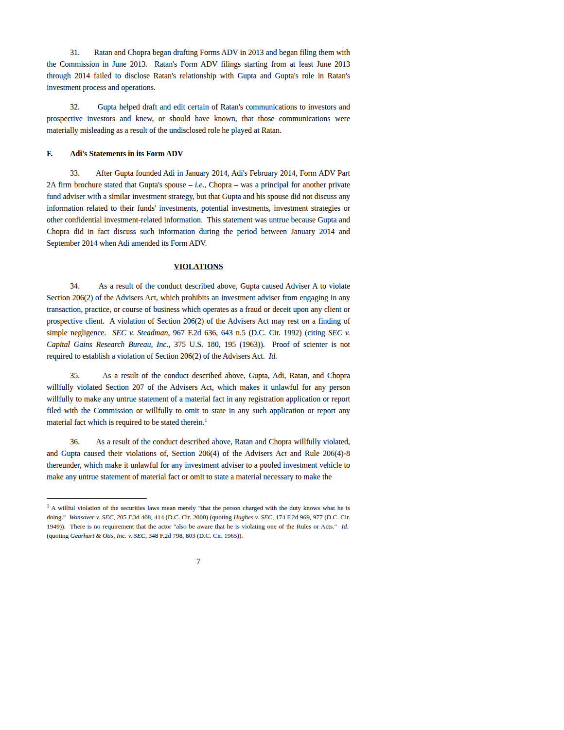31. Ratan and Chopra began drafting Forms ADV in 2013 and began filing them with the Commission in June 2013. Ratan's Form ADV filings starting from at least June 2013 through 2014 failed to disclose Ratan's relationship with Gupta and Gupta's role in Ratan's investment process and operations.
32. Gupta helped draft and edit certain of Ratan's communications to investors and prospective investors and knew, or should have known, that those communications were materially misleading as a result of the undisclosed role he played at Ratan.
F. Adi's Statements in its Form ADV
33. After Gupta founded Adi in January 2014, Adi's February 2014, Form ADV Part 2A firm brochure stated that Gupta's spouse – i.e., Chopra – was a principal for another private fund adviser with a similar investment strategy, but that Gupta and his spouse did not discuss any information related to their funds' investments, potential investments, investment strategies or other confidential investment-related information. This statement was untrue because Gupta and Chopra did in fact discuss such information during the period between January 2014 and September 2014 when Adi amended its Form ADV.
VIOLATIONS
34. As a result of the conduct described above, Gupta caused Adviser A to violate Section 206(2) of the Advisers Act, which prohibits an investment adviser from engaging in any transaction, practice, or course of business which operates as a fraud or deceit upon any client or prospective client. A violation of Section 206(2) of the Advisers Act may rest on a finding of simple negligence. SEC v. Steadman, 967 F.2d 636, 643 n.5 (D.C. Cir. 1992) (citing SEC v. Capital Gains Research Bureau, Inc., 375 U.S. 180, 195 (1963)). Proof of scienter is not required to establish a violation of Section 206(2) of the Advisers Act. Id.
35. As a result of the conduct described above, Gupta, Adi, Ratan, and Chopra willfully violated Section 207 of the Advisers Act, which makes it unlawful for any person willfully to make any untrue statement of a material fact in any registration application or report filed with the Commission or willfully to omit to state in any such application or report any material fact which is required to be stated therein.1
36. As a result of the conduct described above, Ratan and Chopra willfully violated, and Gupta caused their violations of, Section 206(4) of the Advisers Act and Rule 206(4)-8 thereunder, which make it unlawful for any investment adviser to a pooled investment vehicle to make any untrue statement of material fact or omit to state a material necessary to make the
1 A willful violation of the securities laws mean merely "that the person charged with the duty knows what he is doing." Wonsover v. SEC, 205 F.3d 408, 414 (D.C. Cir. 2000) (quoting Hughes v. SEC, 174 F.2d 969, 977 (D.C. Cir. 1949)). There is no requirement that the actor "also be aware that he is violating one of the Rules or Acts." Id. (quoting Gearhart & Otis, Inc. v. SEC, 348 F.2d 798, 803 (D.C. Cir. 1965)).
7